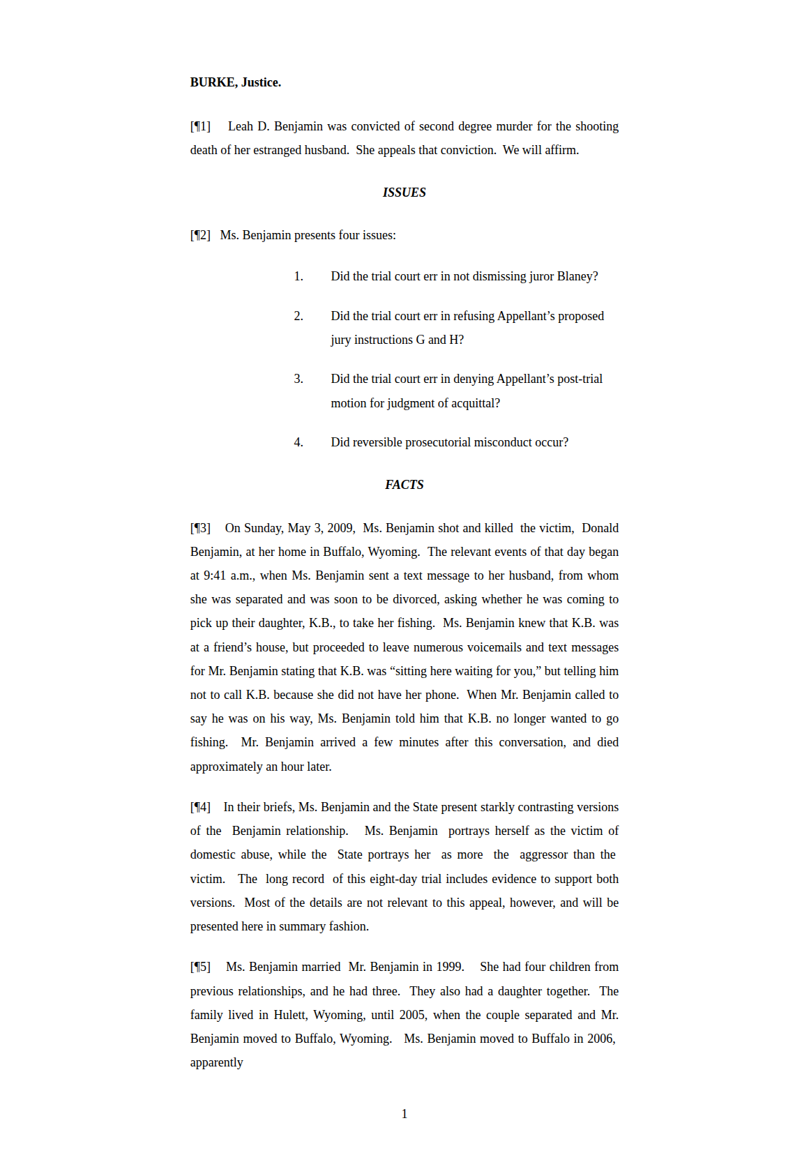BURKE, Justice.
[¶1] Leah D. Benjamin was convicted of second degree murder for the shooting death of her estranged husband. She appeals that conviction. We will affirm.
ISSUES
[¶2] Ms. Benjamin presents four issues:
1. Did the trial court err in not dismissing juror Blaney?
2. Did the trial court err in refusing Appellant’s proposed jury instructions G and H?
3. Did the trial court err in denying Appellant’s post-trial motion for judgment of acquittal?
4. Did reversible prosecutorial misconduct occur?
FACTS
[¶3] On Sunday, May 3, 2009, Ms. Benjamin shot and killed the victim, Donald Benjamin, at her home in Buffalo, Wyoming. The relevant events of that day began at 9:41 a.m., when Ms. Benjamin sent a text message to her husband, from whom she was separated and was soon to be divorced, asking whether he was coming to pick up their daughter, K.B., to take her fishing. Ms. Benjamin knew that K.B. was at a friend’s house, but proceeded to leave numerous voicemails and text messages for Mr. Benjamin stating that K.B. was “sitting here waiting for you,” but telling him not to call K.B. because she did not have her phone. When Mr. Benjamin called to say he was on his way, Ms. Benjamin told him that K.B. no longer wanted to go fishing. Mr. Benjamin arrived a few minutes after this conversation, and died approximately an hour later.
[¶4] In their briefs, Ms. Benjamin and the State present starkly contrasting versions of the Benjamin relationship. Ms. Benjamin portrays herself as the victim of domestic abuse, while the State portrays her as more the aggressor than the victim. The long record of this eight-day trial includes evidence to support both versions. Most of the details are not relevant to this appeal, however, and will be presented here in summary fashion.
[¶5] Ms. Benjamin married Mr. Benjamin in 1999. She had four children from previous relationships, and he had three. They also had a daughter together. The family lived in Hulett, Wyoming, until 2005, when the couple separated and Mr. Benjamin moved to Buffalo, Wyoming. Ms. Benjamin moved to Buffalo in 2006, apparently
1